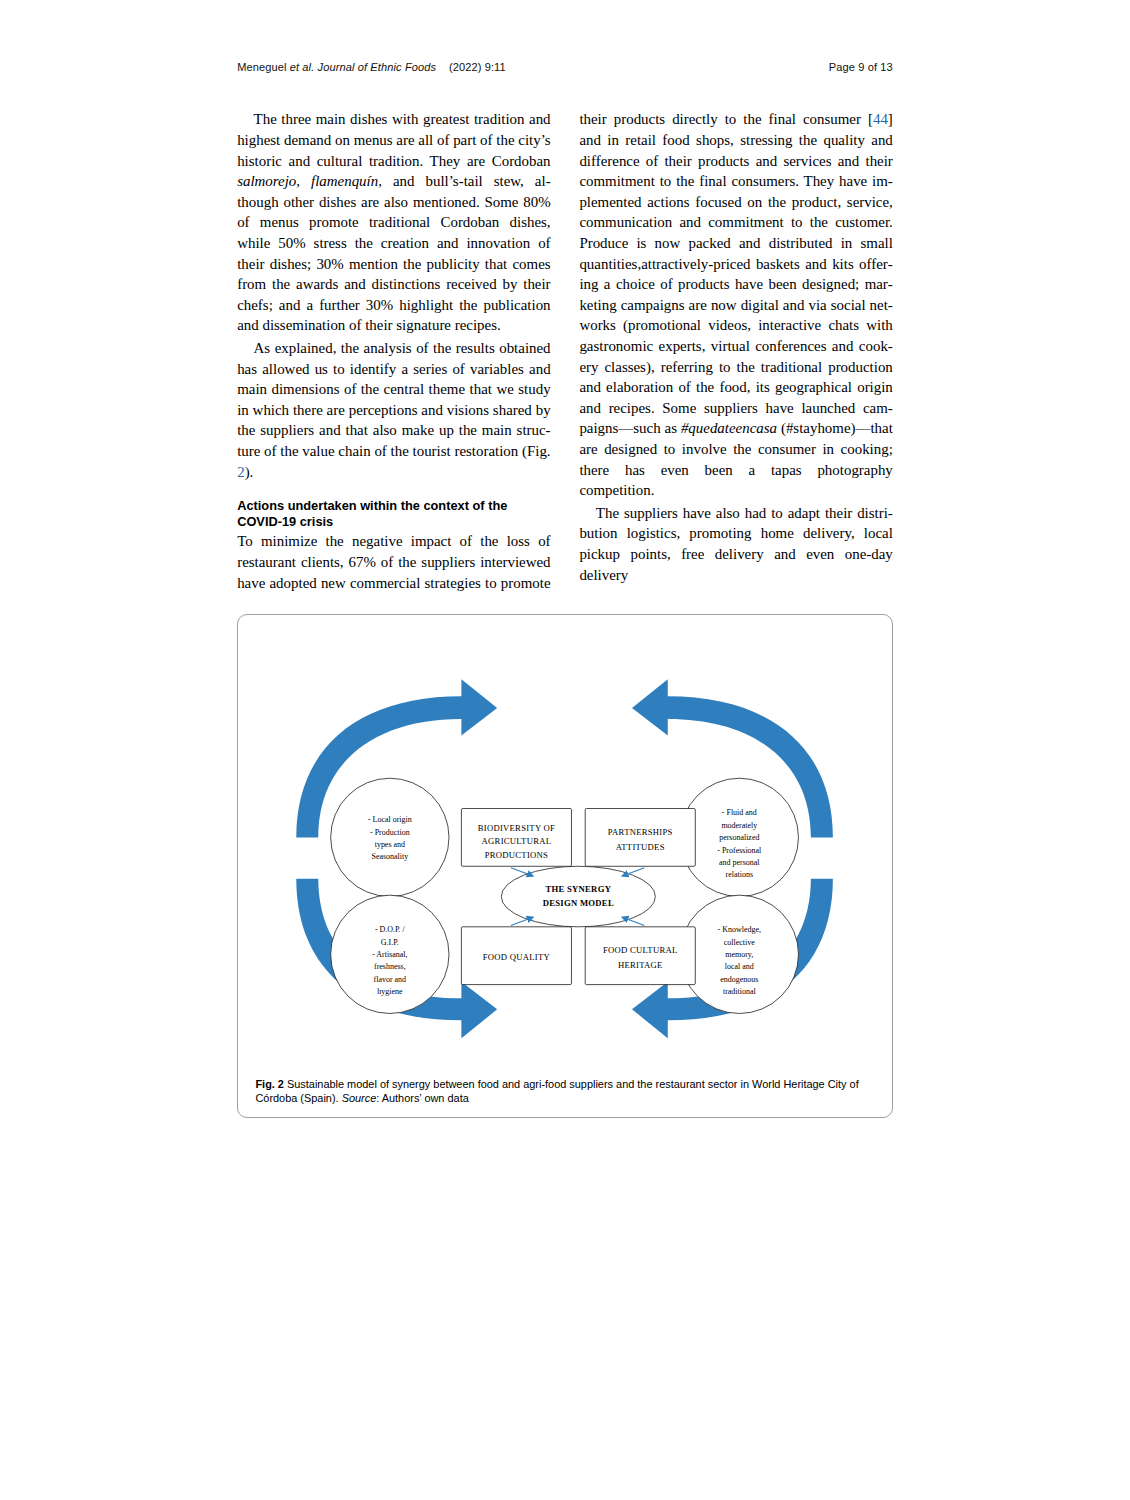Meneguel et al. Journal of Ethnic Foods (2022) 9:11
Page 9 of 13
The three main dishes with greatest tradition and highest demand on menus are all of part of the city’s historic and cultural tradition. They are Cordoban salmorejo, flamenquín, and bull’s-tail stew, although other dishes are also mentioned. Some 80% of menus promote traditional Cordoban dishes, while 50% stress the creation and innovation of their dishes; 30% mention the publicity that comes from the awards and distinctions received by their chefs; and a further 30% highlight the publication and dissemination of their signature recipes.
As explained, the analysis of the results obtained has allowed us to identify a series of variables and main dimensions of the central theme that we study in which there are perceptions and visions shared by the suppliers and that also make up the main structure of the value chain of the tourist restoration (Fig. 2).
Actions undertaken within the context of the COVID-19 crisis
To minimize the negative impact of the loss of restaurant clients, 67% of the suppliers interviewed have adopted new commercial strategies to promote their products directly to the final consumer [44] and in retail food shops, stressing the quality and difference of their products and services and their commitment to the final consumers. They have implemented actions focused on the product, service, communication and commitment to the customer. Produce is now packed and distributed in small quantities,attractively-priced baskets and kits offering a choice of products have been designed; marketing campaigns are now digital and via social networks (promotional videos, interactive chats with gastronomic experts, virtual conferences and cookery classes), referring to the traditional production and elaboration of the food, its geographical origin and recipes. Some suppliers have launched campaigns—such as #quedateencasa (#stayhome)—that are designed to involve the consumer in cooking; there has even been a tapas photography competition.
The suppliers have also had to adapt their distribution logistics, promoting home delivery, local pickup points, free delivery and even one-day delivery
- Local origin - Production types and Seasonality - Fluid and moderately personalized - Professional and personal relations - D.O.P. / G.I.P. - Artisanal, freshness, flavor and hygiene - Knowledge, collective memory, local and endogenous traditional BIODIVERSITY OF AGRICULTURAL PRODUCTIONS PARTNERSHIPS ATTITUDES FOOD QUALITY FOOD CULTURAL HERITAGE THE SYNERGY DESIGN MODEL
Fig. 2 Sustainable model of synergy between food and agri-food suppliers and the restaurant sector in World Heritage City of Córdoba (Spain). Source: Authors’ own data